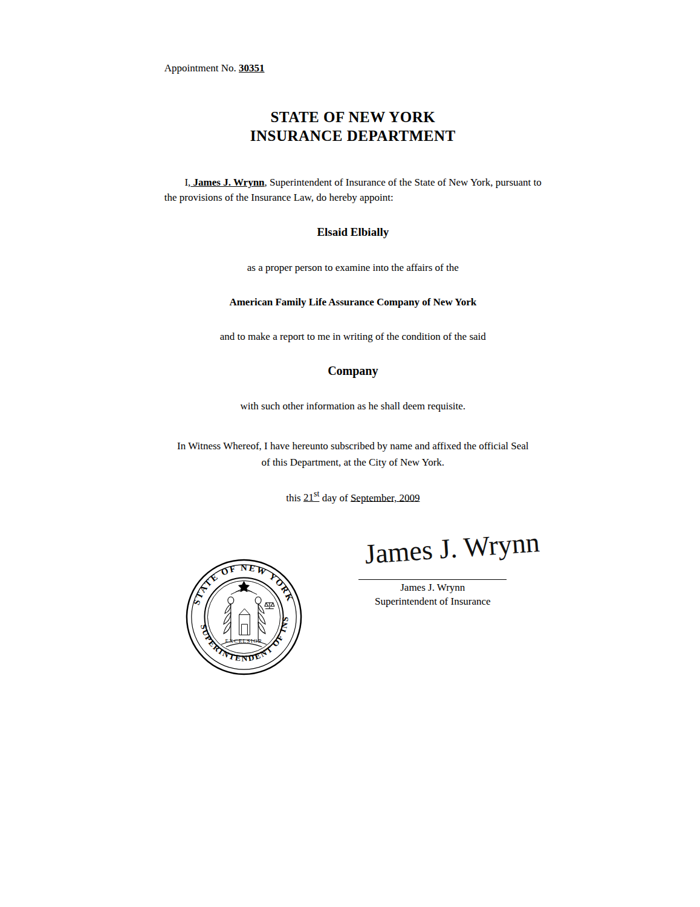Appointment No. 30351
STATE OF NEW YORKINSURANCE DEPARTMENT
I, James J. Wrynn, Superintendent of Insurance of the State of New York, pursuant to the provisions of the Insurance Law, do hereby appoint:
Elsaid Elbially
as a proper person to examine into the affairs of the
American Family Life Assurance Company of New York
and to make a report to me in writing of the condition of the said
Company
with such other information as he shall deem requisite.
In Witness Whereof, I have hereunto subscribed by name and affixed the official Seal of this Department, at the City of New York.
this 21st day of September, 2009
James J. Wrynn
James J. Wrynn
Superintendent of Insurance
STATE OF NEW YORK SUPERINTENDENT OF INSURANCE EXCELSIOR